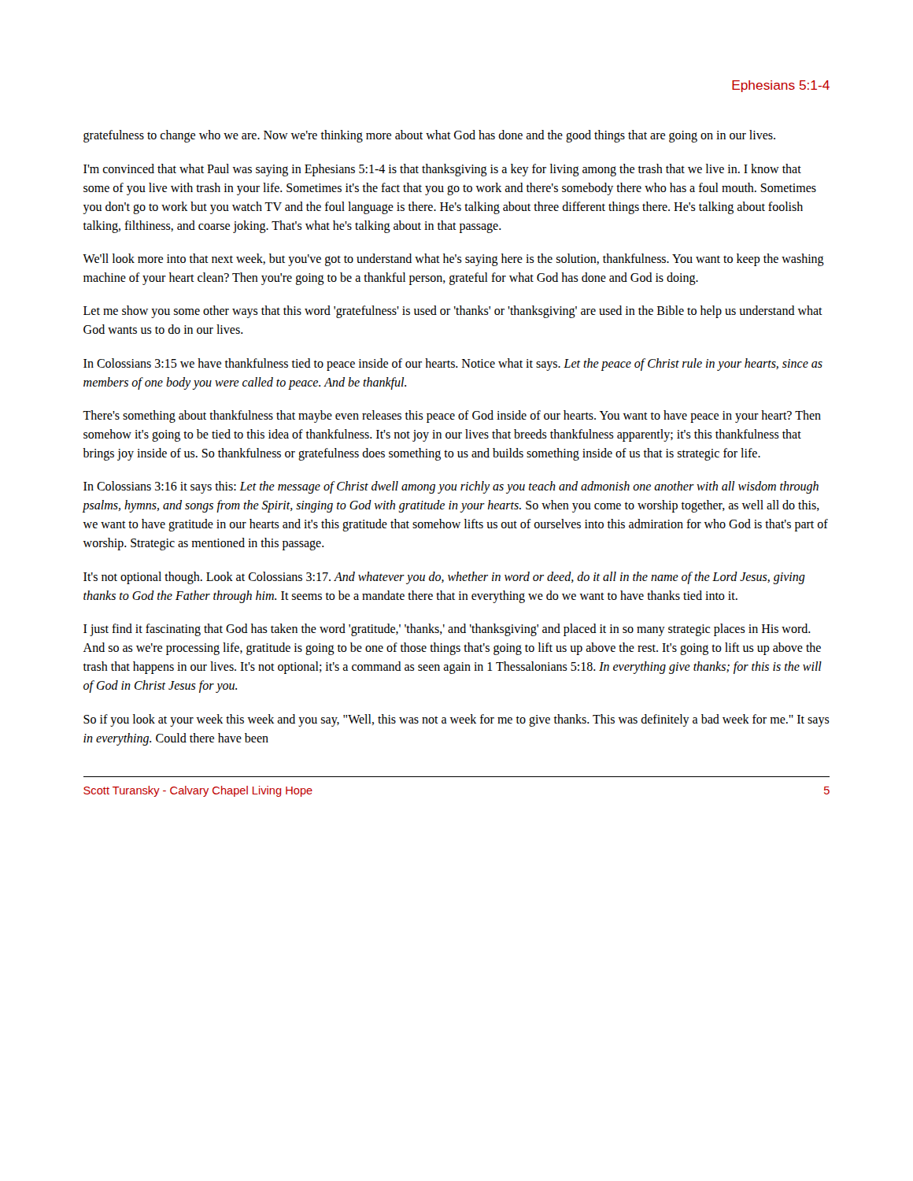Ephesians 5:1-4
gratefulness to change who we are. Now we're thinking more about what God has done and the good things that are going on in our lives.
I'm convinced that what Paul was saying in Ephesians 5:1-4 is that thanksgiving is a key for living among the trash that we live in. I know that some of you live with trash in your life. Sometimes it's the fact that you go to work and there's somebody there who has a foul mouth. Sometimes you don't go to work but you watch TV and the foul language is there. He's talking about three different things there. He's talking about foolish talking, filthiness, and coarse joking. That's what he's talking about in that passage.
We'll look more into that next week, but you've got to understand what he's saying here is the solution, thankfulness. You want to keep the washing machine of your heart clean? Then you're going to be a thankful person, grateful for what God has done and God is doing.
Let me show you some other ways that this word 'gratefulness' is used or 'thanks' or 'thanksgiving' are used in the Bible to help us understand what God wants us to do in our lives.
In Colossians 3:15 we have thankfulness tied to peace inside of our hearts. Notice what it says. Let the peace of Christ rule in your hearts, since as members of one body you were called to peace. And be thankful.
There's something about thankfulness that maybe even releases this peace of God inside of our hearts. You want to have peace in your heart? Then somehow it's going to be tied to this idea of thankfulness. It's not joy in our lives that breeds thankfulness apparently; it's this thankfulness that brings joy inside of us. So thankfulness or gratefulness does something to us and builds something inside of us that is strategic for life.
In Colossians 3:16 it says this: Let the message of Christ dwell among you richly as you teach and admonish one another with all wisdom through psalms, hymns, and songs from the Spirit, singing to God with gratitude in your hearts. So when you come to worship together, as well all do this, we want to have gratitude in our hearts and it's this gratitude that somehow lifts us out of ourselves into this admiration for who God is that's part of worship. Strategic as mentioned in this passage.
It's not optional though. Look at Colossians 3:17. And whatever you do, whether in word or deed, do it all in the name of the Lord Jesus, giving thanks to God the Father through him. It seems to be a mandate there that in everything we do we want to have thanks tied into it.
I just find it fascinating that God has taken the word 'gratitude,' 'thanks,' and 'thanksgiving' and placed it in so many strategic places in His word. And so as we're processing life, gratitude is going to be one of those things that's going to lift us up above the rest. It's going to lift us up above the trash that happens in our lives. It's not optional; it's a command as seen again in 1 Thessalonians 5:18. In everything give thanks; for this is the will of God in Christ Jesus for you.
So if you look at your week this week and you say, "Well, this was not a week for me to give thanks. This was definitely a bad week for me." It says in everything. Could there have been
Scott Turansky - Calvary Chapel Living Hope 5